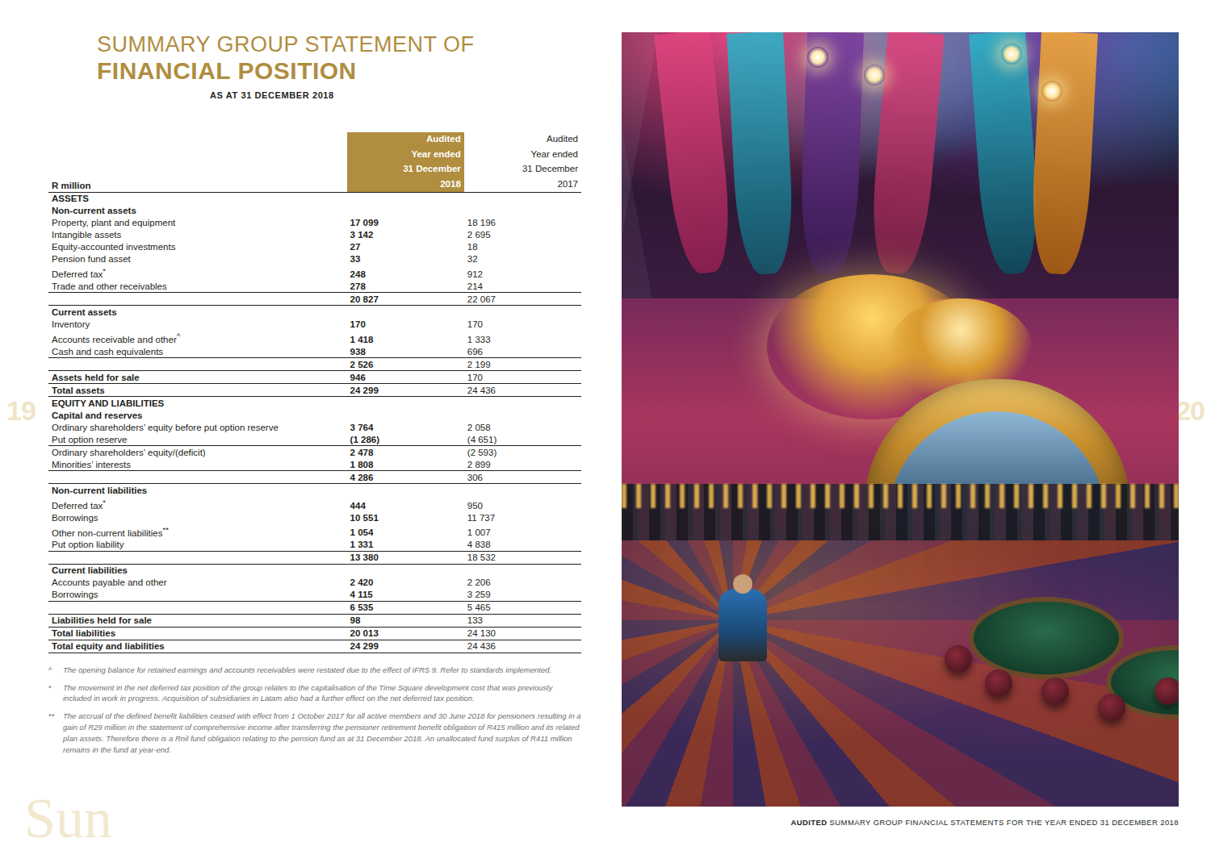19
Summary Group Statement of Financial Position
As at 31 December 2018
| | Audited | Audited |
| | Year ended | Year ended |
| | 31 December | 31 December |
| R million | 2018 | 2017 |
| ASSETS | | |
| Non-current assets | | |
| Property, plant and equipment | 17 099 | 18 196 |
| Intangible assets | 3 142 | 2 695 |
| Equity-accounted investments | 27 | 18 |
| Pension fund asset | 33 | 32 |
| Deferred tax * | 248 | 912 |
| Trade and other receivables | 278 | 214 |
| | 20 827 | 22 067 |
| Current assets | | |
| Inventory | 170 | 170 |
| Accounts receivable and other ^ | 1 418 | 1 333 |
| Cash and cash equivalents | 938 | 696 |
| | 2 526 | 2 199 |
| Assets held for sale | 946 | 170 |
| Total assets | 24 299 | 24 436 |
| EQUITY AND LIABILITIES | | |
| Capital and reserves | | |
| Ordinary shareholders’ equity before put option reserve | 3 764 | 2 058 |
| Put option reserve | (1 286) | (4 651) |
| Ordinary shareholders’ equity/(deficit) | 2 478 | (2 593) |
| Minorities’ interests | 1 808 | 2 899 |
| | 4 286 | 306 |
| Non-current liabilities | | |
| Deferred tax * | 444 | 950 |
| Borrowings | 10 551 | 11 737 |
| Other non-current liabilities ** | 1 054 | 1 007 |
| Put option liability | 1 331 | 4 838 |
| | 13 380 | 18 532 |
| Current liabilities | | |
| Accounts payable and other | 2 420 | 2 206 |
| Borrowings | 4 115 | 3 259 |
| | 6 535 | 5 465 |
| Liabilities held for sale | 98 | 133 |
| Total liabilities | 20 013 | 24 130 |
| Total equity and liabilities | 24 299 | 24 436 |
^The opening balance for retained earnings and accounts receivables were restated due to the effect of IFRS 9. Refer to standards implemented.
*The movement in the net deferred tax position of the group relates to the capitalisation of the Time Square development cost that was previously included in work in progress. Acquisition of subsidiaries in Latam also had a further effect on the net deferred tax position.
**The accrual of the defined benefit liabilities ceased with effect from 1 October 2017 for all active members and 30 June 2018 for pensioners resulting in a gain of R29 million in the statement of comprehensive income after transferring the pensioner retirement benefit obligation of R415 million and its related plan assets. Therefore there is a Rnil fund obligation relating to the pension fund as at 31 December 2018. An unallocated fund surplus of R411 million remains in the fund at year-end.
Sun
20
AUDITED SUMMARY GROUP FINANCIAL STATEMENTS FOR THE YEAR ENDED 31 DECEMBER 2018